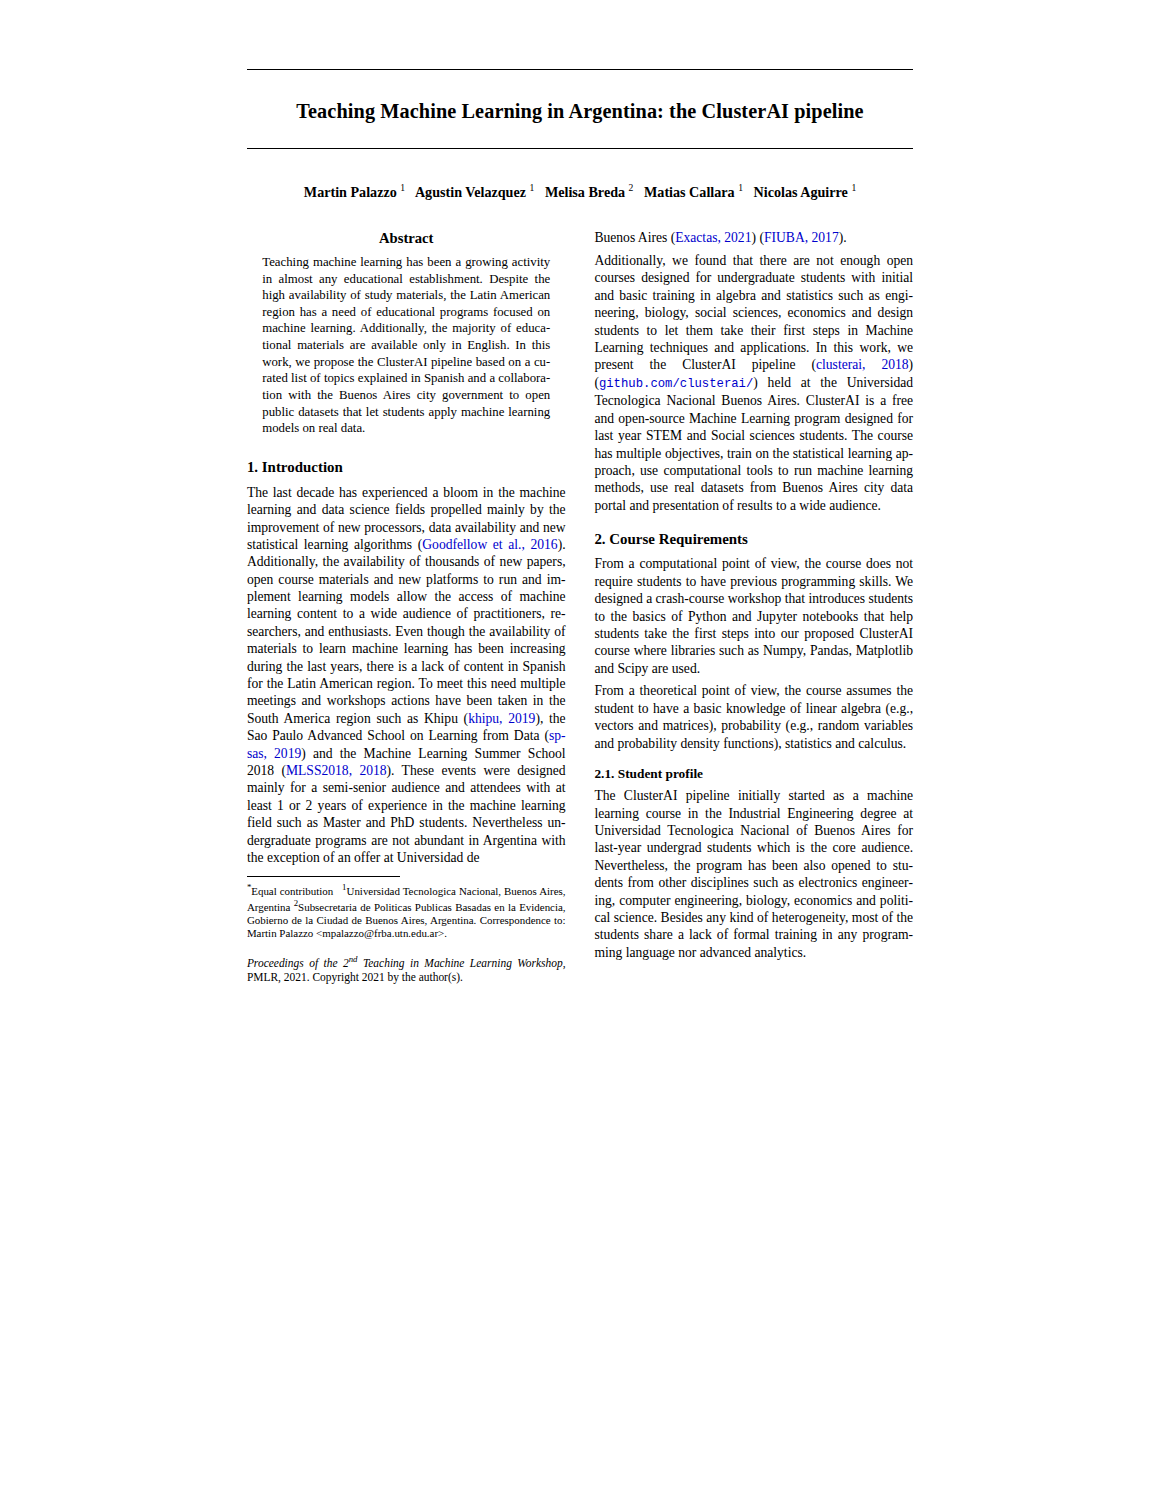Teaching Machine Learning in Argentina: the ClusterAI pipeline
Martin Palazzo 1 Agustin Velazquez 1 Melisa Breda 2 Matias Callara 1 Nicolas Aguirre 1
Abstract
Teaching machine learning has been a growing activity in almost any educational establishment. Despite the high availability of study materials, the Latin American region has a need of educational programs focused on machine learning. Additionally, the majority of educational materials are available only in English. In this work, we propose the ClusterAI pipeline based on a curated list of topics explained in Spanish and a collaboration with the Buenos Aires city government to open public datasets that let students apply machine learning models on real data.
1. Introduction
The last decade has experienced a bloom in the machine learning and data science fields propelled mainly by the improvement of new processors, data availability and new statistical learning algorithms (Goodfellow et al., 2016). Additionally, the availability of thousands of new papers, open course materials and new platforms to run and implement learning models allow the access of machine learning content to a wide audience of practitioners, researchers, and enthusiasts. Even though the availability of materials to learn machine learning has been increasing during the last years, there is a lack of content in Spanish for the Latin American region. To meet this need multiple meetings and workshops actions have been taken in the South America region such as Khipu (khipu, 2019), the Sao Paulo Advanced School on Learning from Data (spsas, 2019) and the Machine Learning Summer School 2018 (MLSS2018, 2018). These events were designed mainly for a semi-senior audience and attendees with at least 1 or 2 years of experience in the machine learning field such as Master and PhD students. Nevertheless undergraduate programs are not abundant in Argentina with the exception of an offer at Universidad de
*Equal contribution 1Universidad Tecnologica Nacional, Buenos Aires, Argentina 2Subsecretaria de Politicas Publicas Basadas en la Evidencia, Gobierno de la Ciudad de Buenos Aires, Argentina. Correspondence to: Martin Palazzo <mpalazzo@frba.utn.edu.ar>.
Proceedings of the 2nd Teaching in Machine Learning Workshop, PMLR, 2021. Copyright 2021 by the author(s).
Buenos Aires (Exactas, 2021) (FIUBA, 2017).
Additionally, we found that there are not enough open courses designed for undergraduate students with initial and basic training in algebra and statistics such as engineering, biology, social sciences, economics and design students to let them take their first steps in Machine Learning techniques and applications. In this work, we present the ClusterAI pipeline (clusterai, 2018) (github.com/clusterai/) held at the Universidad Tecnologica Nacional Buenos Aires. ClusterAI is a free and open-source Machine Learning program designed for last year STEM and Social sciences students. The course has multiple objectives, train on the statistical learning approach, use computational tools to run machine learning methods, use real datasets from Buenos Aires city data portal and presentation of results to a wide audience.
2. Course Requirements
From a computational point of view, the course does not require students to have previous programming skills. We designed a crash-course workshop that introduces students to the basics of Python and Jupyter notebooks that help students take the first steps into our proposed ClusterAI course where libraries such as Numpy, Pandas, Matplotlib and Scipy are used.
From a theoretical point of view, the course assumes the student to have a basic knowledge of linear algebra (e.g., vectors and matrices), probability (e.g., random variables and probability density functions), statistics and calculus.
2.1. Student profile
The ClusterAI pipeline initially started as a machine learning course in the Industrial Engineering degree at Universidad Tecnologica Nacional of Buenos Aires for last-year undergrad students which is the core audience. Nevertheless, the program has been also opened to students from other disciplines such as electronics engineering, computer engineering, biology, economics and political science. Besides any kind of heterogeneity, most of the students share a lack of formal training in any programming language nor advanced analytics.